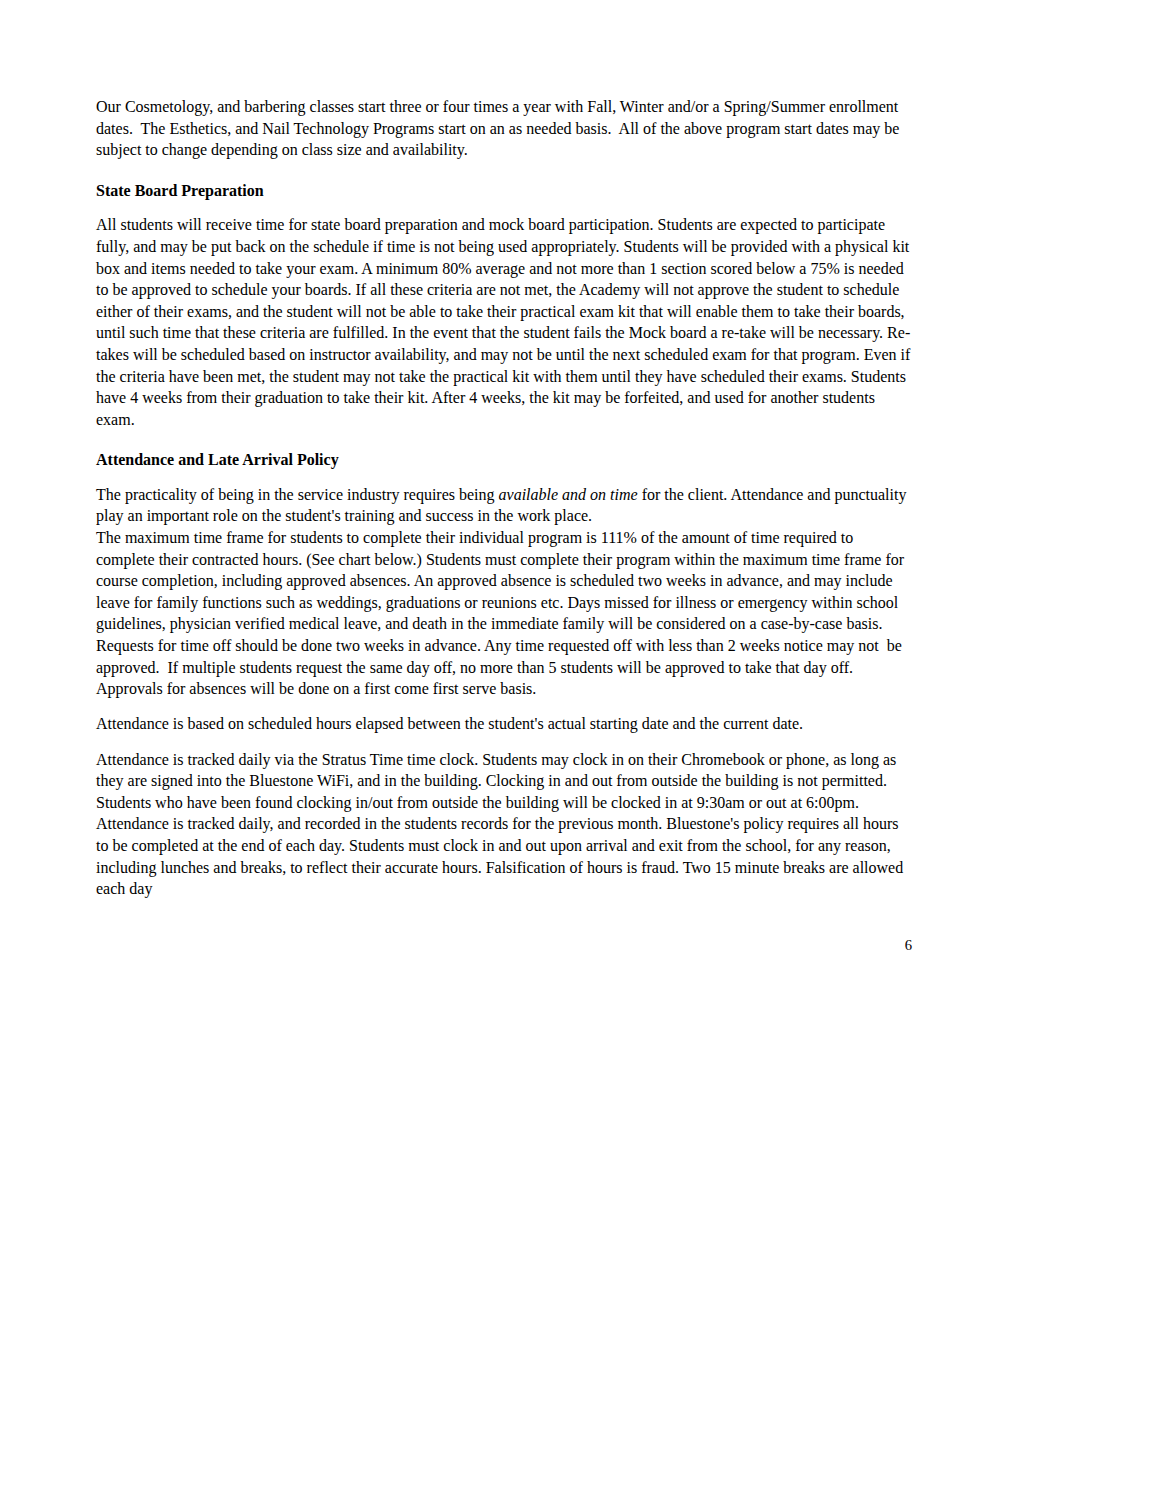Our Cosmetology, and barbering classes start three or four times a year with Fall, Winter and/or a Spring/Summer enrollment dates. The Esthetics, and Nail Technology Programs start on an as needed basis. All of the above program start dates may be subject to change depending on class size and availability.
State Board Preparation
All students will receive time for state board preparation and mock board participation. Students are expected to participate fully, and may be put back on the schedule if time is not being used appropriately. Students will be provided with a physical kit box and items needed to take your exam. A minimum 80% average and not more than 1 section scored below a 75% is needed to be approved to schedule your boards. If all these criteria are not met, the Academy will not approve the student to schedule either of their exams, and the student will not be able to take their practical exam kit that will enable them to take their boards, until such time that these criteria are fulfilled. In the event that the student fails the Mock board a re-take will be necessary. Re-takes will be scheduled based on instructor availability, and may not be until the next scheduled exam for that program. Even if the criteria have been met, the student may not take the practical kit with them until they have scheduled their exams. Students have 4 weeks from their graduation to take their kit. After 4 weeks, the kit may be forfeited, and used for another students exam.
Attendance and Late Arrival Policy
The practicality of being in the service industry requires being available and on time for the client. Attendance and punctuality play an important role on the student's training and success in the work place.
The maximum time frame for students to complete their individual program is 111% of the amount of time required to complete their contracted hours. (See chart below.) Students must complete their program within the maximum time frame for course completion, including approved absences. An approved absence is scheduled two weeks in advance, and may include leave for family functions such as weddings, graduations or reunions etc. Days missed for illness or emergency within school guidelines, physician verified medical leave, and death in the immediate family will be considered on a case-by-case basis. Requests for time off should be done two weeks in advance. Any time requested off with less than 2 weeks notice may not be approved. If multiple students request the same day off, no more than 5 students will be approved to take that day off. Approvals for absences will be done on a first come first serve basis.
Attendance is based on scheduled hours elapsed between the student's actual starting date and the current date.
Attendance is tracked daily via the Stratus Time time clock. Students may clock in on their Chromebook or phone, as long as they are signed into the Bluestone WiFi, and in the building. Clocking in and out from outside the building is not permitted. Students who have been found clocking in/out from outside the building will be clocked in at 9:30am or out at 6:00pm. Attendance is tracked daily, and recorded in the students records for the previous month. Bluestone's policy requires all hours to be completed at the end of each day. Students must clock in and out upon arrival and exit from the school, for any reason, including lunches and breaks, to reflect their accurate hours. Falsification of hours is fraud. Two 15 minute breaks are allowed each day
6